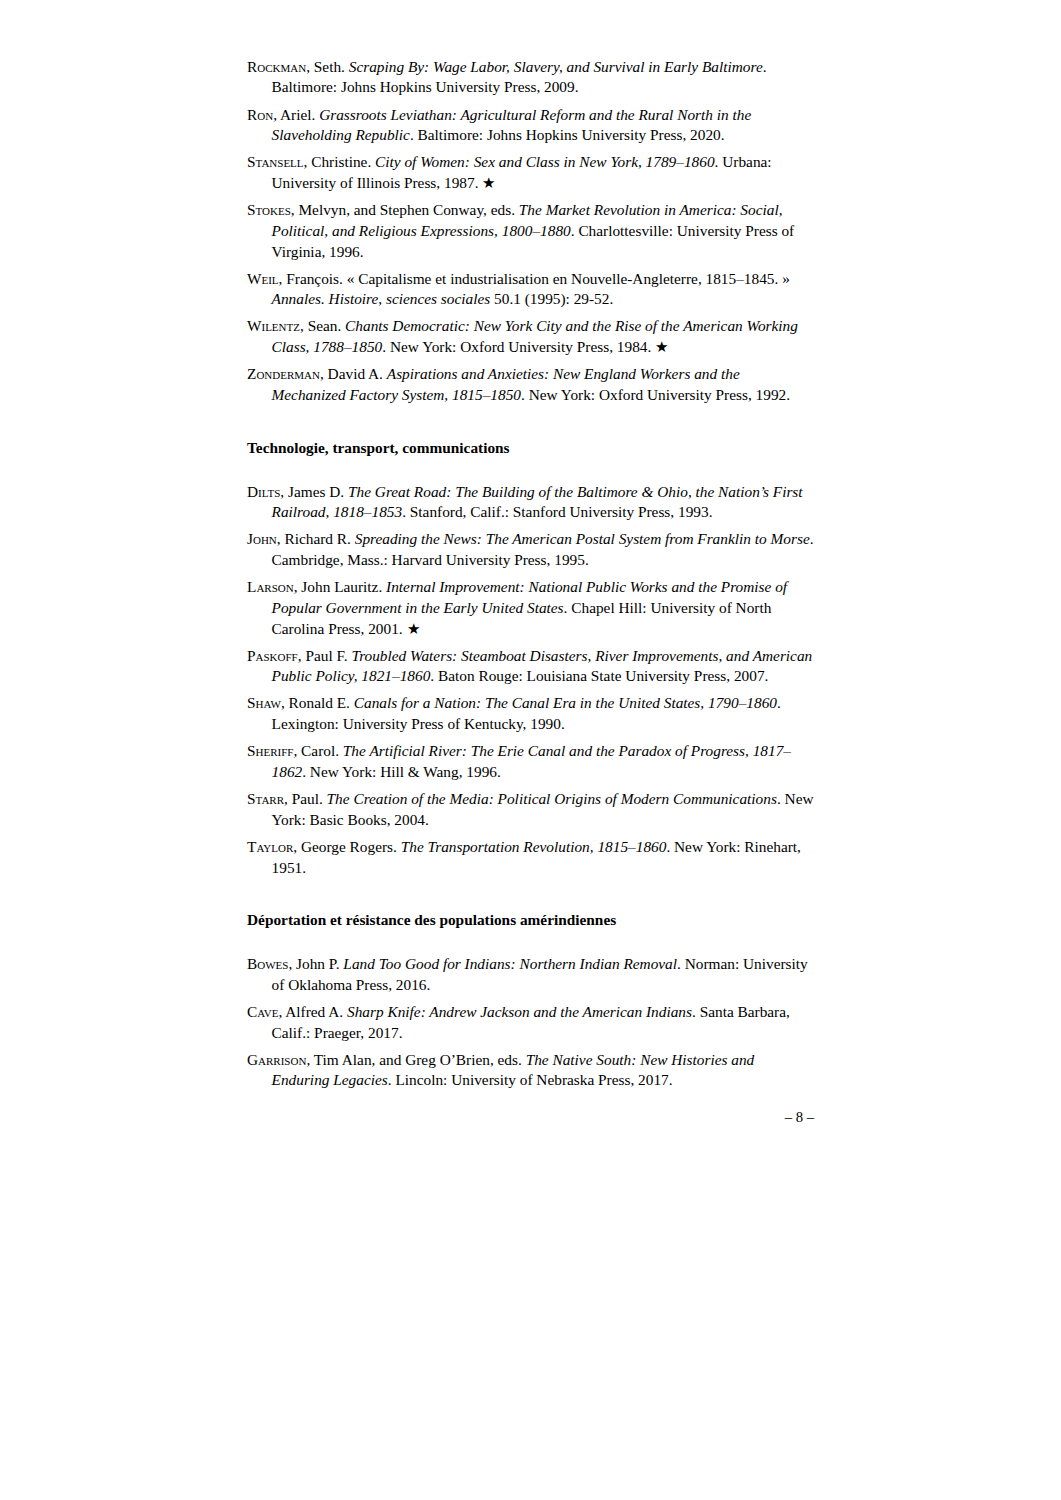Rockman, Seth. Scraping By: Wage Labor, Slavery, and Survival in Early Baltimore. Baltimore: Johns Hopkins University Press, 2009.
Ron, Ariel. Grassroots Leviathan: Agricultural Reform and the Rural North in the Slaveholding Republic. Baltimore: Johns Hopkins University Press, 2020.
Stansell, Christine. City of Women: Sex and Class in New York, 1789–1860. Urbana: University of Illinois Press, 1987. ★
Stokes, Melvyn, and Stephen Conway, eds. The Market Revolution in America: Social, Political, and Religious Expressions, 1800–1880. Charlottesville: University Press of Virginia, 1996.
Weil, François. « Capitalisme et industrialisation en Nouvelle-Angleterre, 1815–1845. » Annales. Histoire, sciences sociales 50.1 (1995): 29-52.
Wilentz, Sean. Chants Democratic: New York City and the Rise of the American Working Class, 1788–1850. New York: Oxford University Press, 1984. ★
Zonderman, David A. Aspirations and Anxieties: New England Workers and the Mechanized Factory System, 1815–1850. New York: Oxford University Press, 1992.
Technologie, transport, communications
Dilts, James D. The Great Road: The Building of the Baltimore & Ohio, the Nation’s First Railroad, 1818–1853. Stanford, Calif.: Stanford University Press, 1993.
John, Richard R. Spreading the News: The American Postal System from Franklin to Morse. Cambridge, Mass.: Harvard University Press, 1995.
Larson, John Lauritz. Internal Improvement: National Public Works and the Promise of Popular Government in the Early United States. Chapel Hill: University of North Carolina Press, 2001. ★
Paskoff, Paul F. Troubled Waters: Steamboat Disasters, River Improvements, and American Public Policy, 1821–1860. Baton Rouge: Louisiana State University Press, 2007.
Shaw, Ronald E. Canals for a Nation: The Canal Era in the United States, 1790–1860. Lexington: University Press of Kentucky, 1990.
Sheriff, Carol. The Artificial River: The Erie Canal and the Paradox of Progress, 1817–1862. New York: Hill & Wang, 1996.
Starr, Paul. The Creation of the Media: Political Origins of Modern Communications. New York: Basic Books, 2004.
Taylor, George Rogers. The Transportation Revolution, 1815–1860. New York: Rinehart, 1951.
Déportation et résistance des populations amérindiennes
Bowes, John P. Land Too Good for Indians: Northern Indian Removal. Norman: University of Oklahoma Press, 2016.
Cave, Alfred A. Sharp Knife: Andrew Jackson and the American Indians. Santa Barbara, Calif.: Praeger, 2017.
Garrison, Tim Alan, and Greg O’Brien, eds. The Native South: New Histories and Enduring Legacies. Lincoln: University of Nebraska Press, 2017.
– 8 –